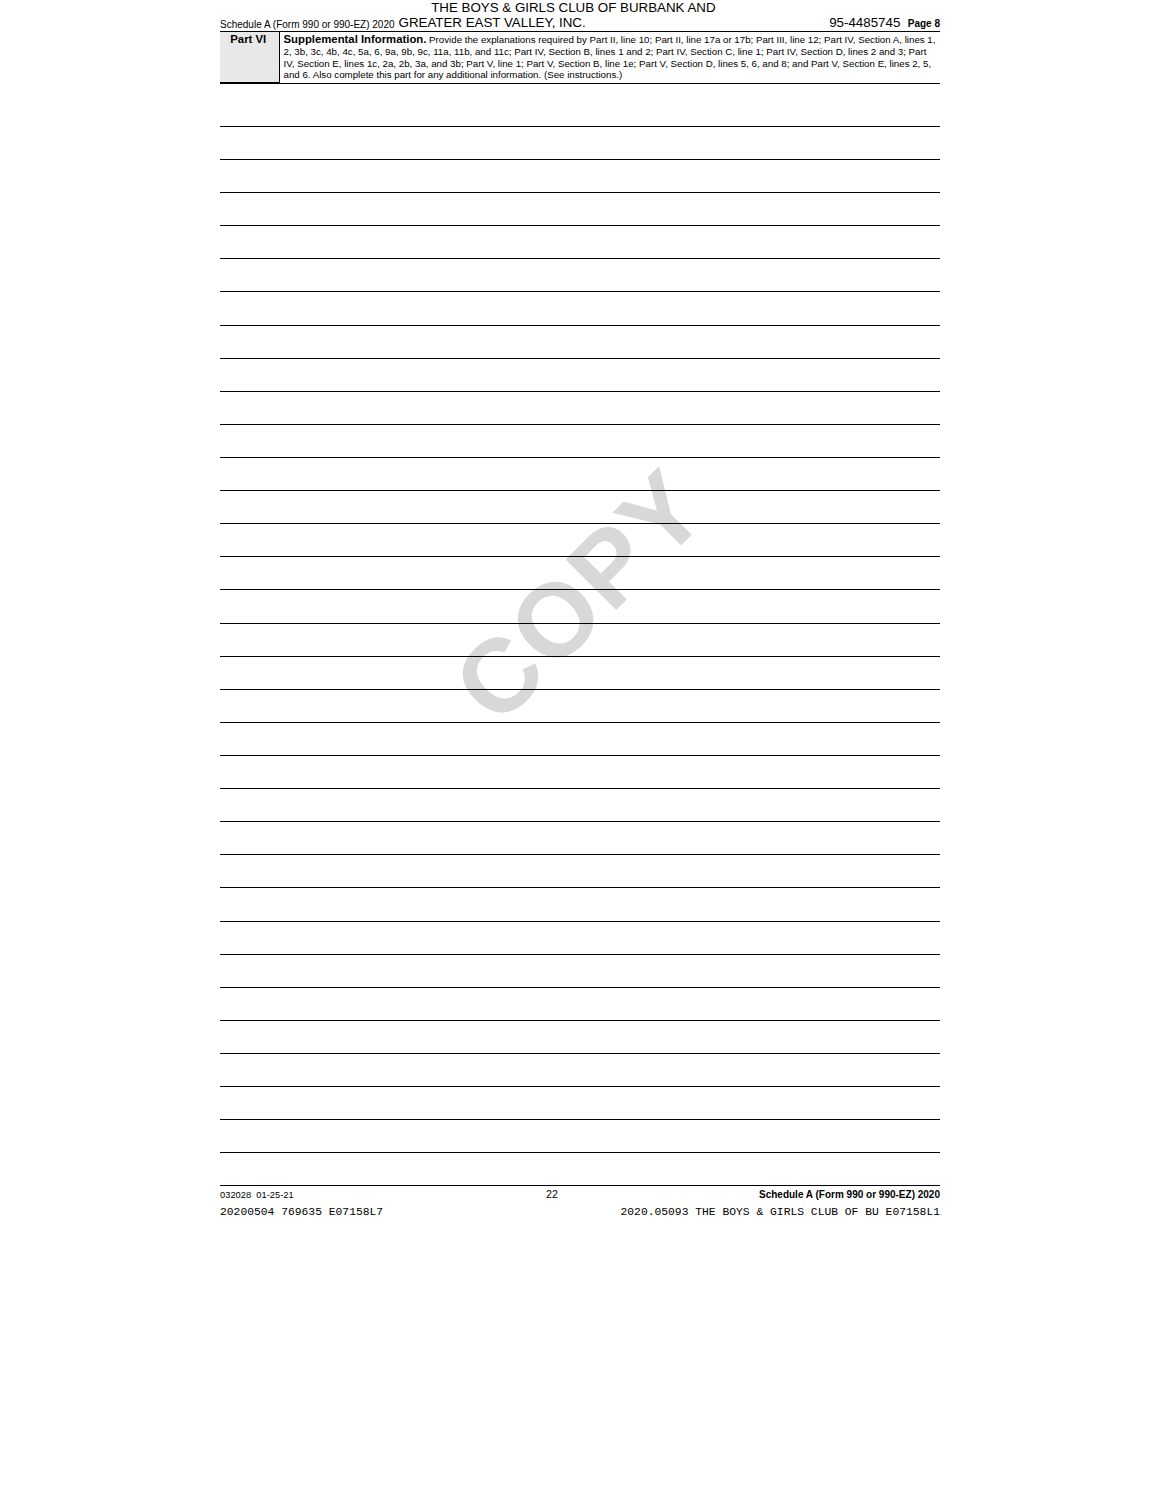THE BOYS & GIRLS CLUB OF BURBANK AND
Schedule A (Form 990 or 990-EZ) 2020 GREATER EAST VALLEY, INC. 95-4485745 Page 8
Part VI
Supplemental Information. Provide the explanations required by Part II, line 10; Part II, line 17a or 17b; Part III, line 12; Part IV, Section A, lines 1, 2, 3b, 3c, 4b, 4c, 5a, 6, 9a, 9b, 9c, 11a, 11b, and 11c; Part IV, Section B, lines 1 and 2; Part IV, Section C, line 1; Part IV, Section D, lines 2 and 3; Part IV, Section E, lines 1c, 2a, 2b, 3a, and 3b; Part V, line 1; Part V, Section B, line 1e; Part V, Section D, lines 5, 6, and 8; and Part V, Section E, lines 2, 5, and 6. Also complete this part for any additional information. (See instructions.)
COPY
032028 01-25-21
22
Schedule A (Form 990 or 990-EZ) 2020
20200504 769635 E07158L7 2020.05093 THE BOYS & GIRLS CLUB OF BU E07158L1